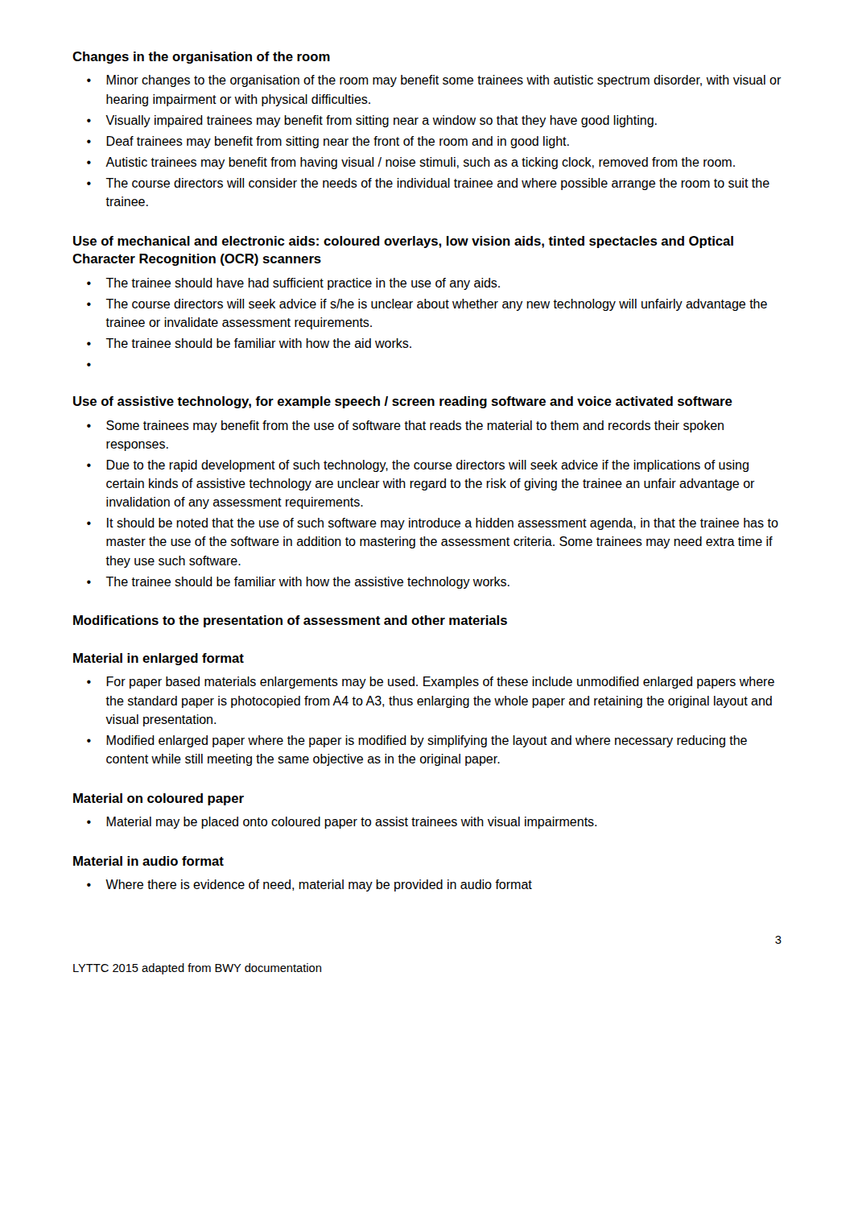Changes in the organisation of the room
Minor changes to the organisation of the room may benefit some trainees with autistic spectrum disorder, with visual or hearing impairment or with physical difficulties.
Visually impaired trainees may benefit from sitting near a window so that they have good lighting.
Deaf trainees may benefit from sitting near the front of the room and in good light.
Autistic trainees may benefit from having visual / noise stimuli, such as a ticking clock, removed from the room.
The course directors will consider the needs of the individual trainee and where possible arrange the room to suit the trainee.
Use of mechanical and electronic aids: coloured overlays, low vision aids, tinted spectacles and Optical Character Recognition (OCR) scanners
The trainee should have had sufficient practice in the use of any aids.
The course directors will seek advice if s/he is unclear about whether any new technology will unfairly advantage the trainee or invalidate assessment requirements.
The trainee should be familiar with how the aid works.
Use of assistive technology, for example speech / screen reading software and voice activated software
Some trainees may benefit from the use of software that reads the material to them and records their spoken responses.
Due to the rapid development of such technology, the course directors will seek advice if the implications of using certain kinds of assistive technology are unclear with regard to the risk of giving the trainee an unfair advantage or invalidation of any assessment requirements.
It should be noted that the use of such software may introduce a hidden assessment agenda, in that the trainee has to master the use of the software in addition to mastering the assessment criteria. Some trainees may need extra time if they use such software.
The trainee should be familiar with how the assistive technology works.
Modifications to the presentation of assessment and other materials
Material in enlarged format
For paper based materials enlargements may be used. Examples of these include unmodified enlarged papers where the standard paper is photocopied from A4 to A3, thus enlarging the whole paper and retaining the original layout and visual presentation.
Modified enlarged paper where the paper is modified by simplifying the layout and where necessary reducing the content while still meeting the same objective as in the original paper.
Material on coloured paper
Material may be placed onto coloured paper to assist trainees with visual impairments.
Material in audio format
Where there is evidence of need, material may be provided in audio format
3
LYTTC 2015 adapted from BWY documentation